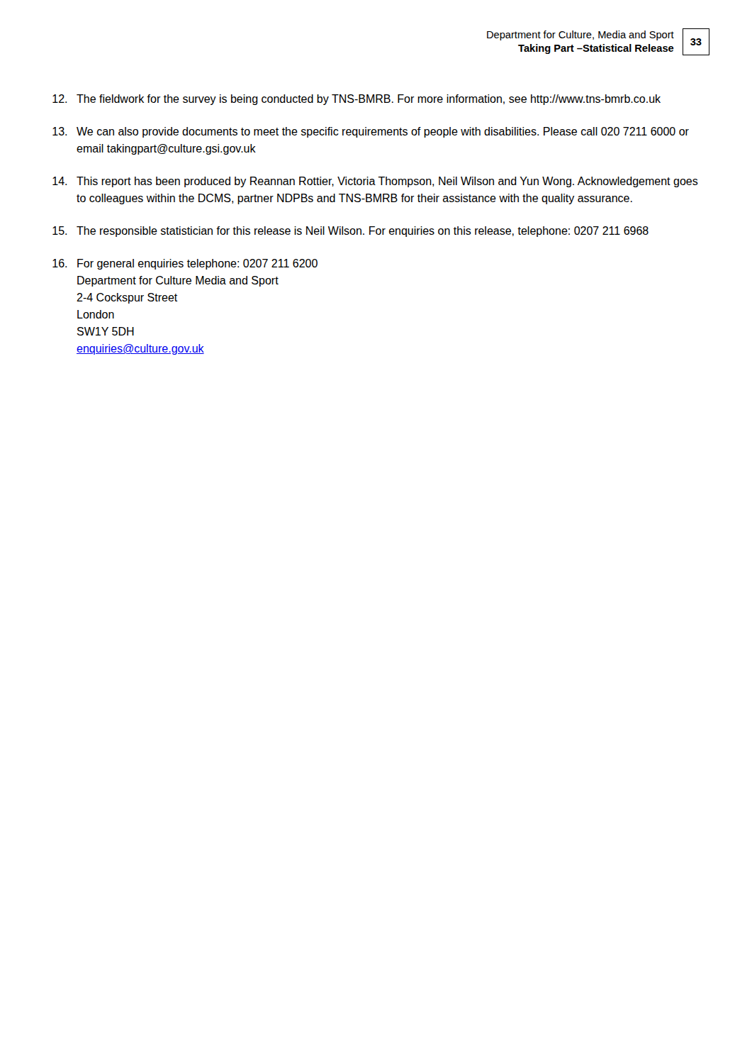Department for Culture, Media and Sport
Taking Part –Statistical Release
33
The fieldwork for the survey is being conducted by TNS-BMRB. For more information, see http://www.tns-bmrb.co.uk
We can also provide documents to meet the specific requirements of people with disabilities. Please call 020 7211 6000 or email takingpart@culture.gsi.gov.uk
This report has been produced by Reannan Rottier, Victoria Thompson, Neil Wilson and Yun Wong. Acknowledgement goes to colleagues within the DCMS, partner NDPBs and TNS-BMRB for their assistance with the quality assurance.
The responsible statistician for this release is Neil Wilson. For enquiries on this release, telephone: 0207 211 6968
For general enquiries telephone: 0207 211 6200
Department for Culture Media and Sport
2-4 Cockspur Street
London
SW1Y 5DH
enquiries@culture.gov.uk